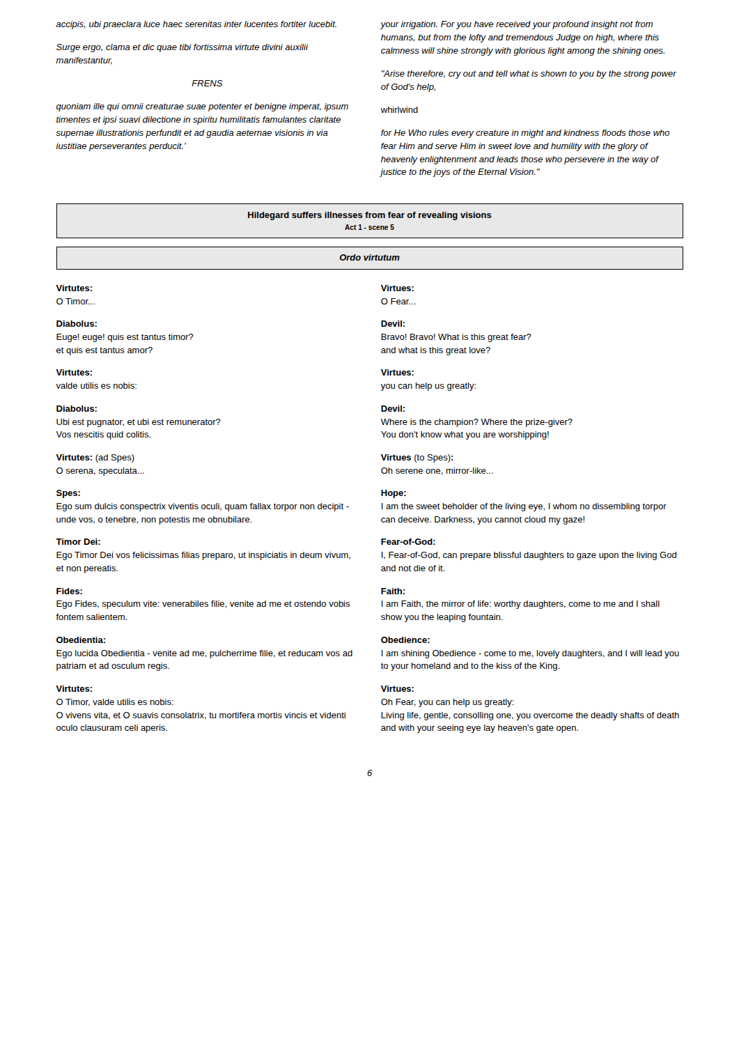accipis, ubi praeclara luce haec serenitas inter lucentes fortiter lucebit.
Surge ergo, clama et dic quae tibi fortissima virtute divini auxilii manifestantur,
FRENS
quoniam ille qui omnii creaturae suae potenter et benigne imperat, ipsum timentes et ipsi suavi dilectione in spiritu humilitatis famulantes claritate supernae illustrationis perfundit et ad gaudia aeternae visionis in via iustitiae perseverantes perducit.'
your irrigation. For you have received your profound insight not from humans, but from the lofty and tremendous Judge on high, where this calmness will shine strongly with glorious light among the shining ones.
"Arise therefore, cry out and tell what is shown to you by the strong power of God's help,
whirlwind
for He Who rules every creature in might and kindness floods those who fear Him and serve Him in sweet love and humility with the glory of heavenly enlightenment and leads those who persevere in the way of justice to the joys of the Eternal Vision."
Hildegard suffers illnesses from fear of revealing visions Act 1 - scene 5
Ordo virtutum
Virtutes:
O Timor...
Diabolus:
Euge! euge! quis est tantus timor?
et quis est tantus amor?
Virtutes:
valde utilis es nobis:
Diabolus:
Ubi est pugnator, et ubi est remunerator?
Vos nescitis quid colitis.
Virtutes: (ad Spes)
O serena, speculata...
Spes:
Ego sum dulcis conspectrix viventis oculi, quam fallax torpor non decipit - unde vos, o tenebre, non potestis me obnubilare.
Timor Dei:
Ego Timor Dei vos felicissimas filias preparo, ut inspiciatis in deum vivum, et non pereatis.
Fides:
Ego Fides, speculum vite: venerabiles filie, venite ad me et ostendo vobis fontem salientem.
Obedientia:
Ego lucida Obedientia - venite ad me, pulcherrime filie, et reducam vos ad patriam et ad osculum regis.
Virtutes:
O Timor, valde utilis es nobis:
O vivens vita, et O suavis consolatrix, tu mortifera mortis vincis et videnti oculo clausuram celi aperis.
Virtues:
O Fear...
Devil:
Bravo! Bravo! What is this great fear?
and what is this great love?
Virtues:
you can help us greatly:
Devil:
Where is the champion? Where the prize-giver?
You don't know what you are worshipping!
Virtues (to Spes):
Oh serene one, mirror-like...
Hope:
I am the sweet beholder of the living eye, I whom no dissembling torpor can deceive. Darkness, you cannot cloud my gaze!
Fear-of-God:
I, Fear-of-God, can prepare blissful daughters to gaze upon the living God and not die of it.
Faith:
I am Faith, the mirror of life: worthy daughters, come to me and I shall show you the leaping fountain.
Obedience:
I am shining Obedience - come to me, lovely daughters, and I will lead you to your homeland and to the kiss of the King.
Virtues:
Oh Fear, you can help us greatly:
Living life, gentle, consolling one, you overcome the deadly shafts of death and with your seeing eye lay heaven's gate open.
6